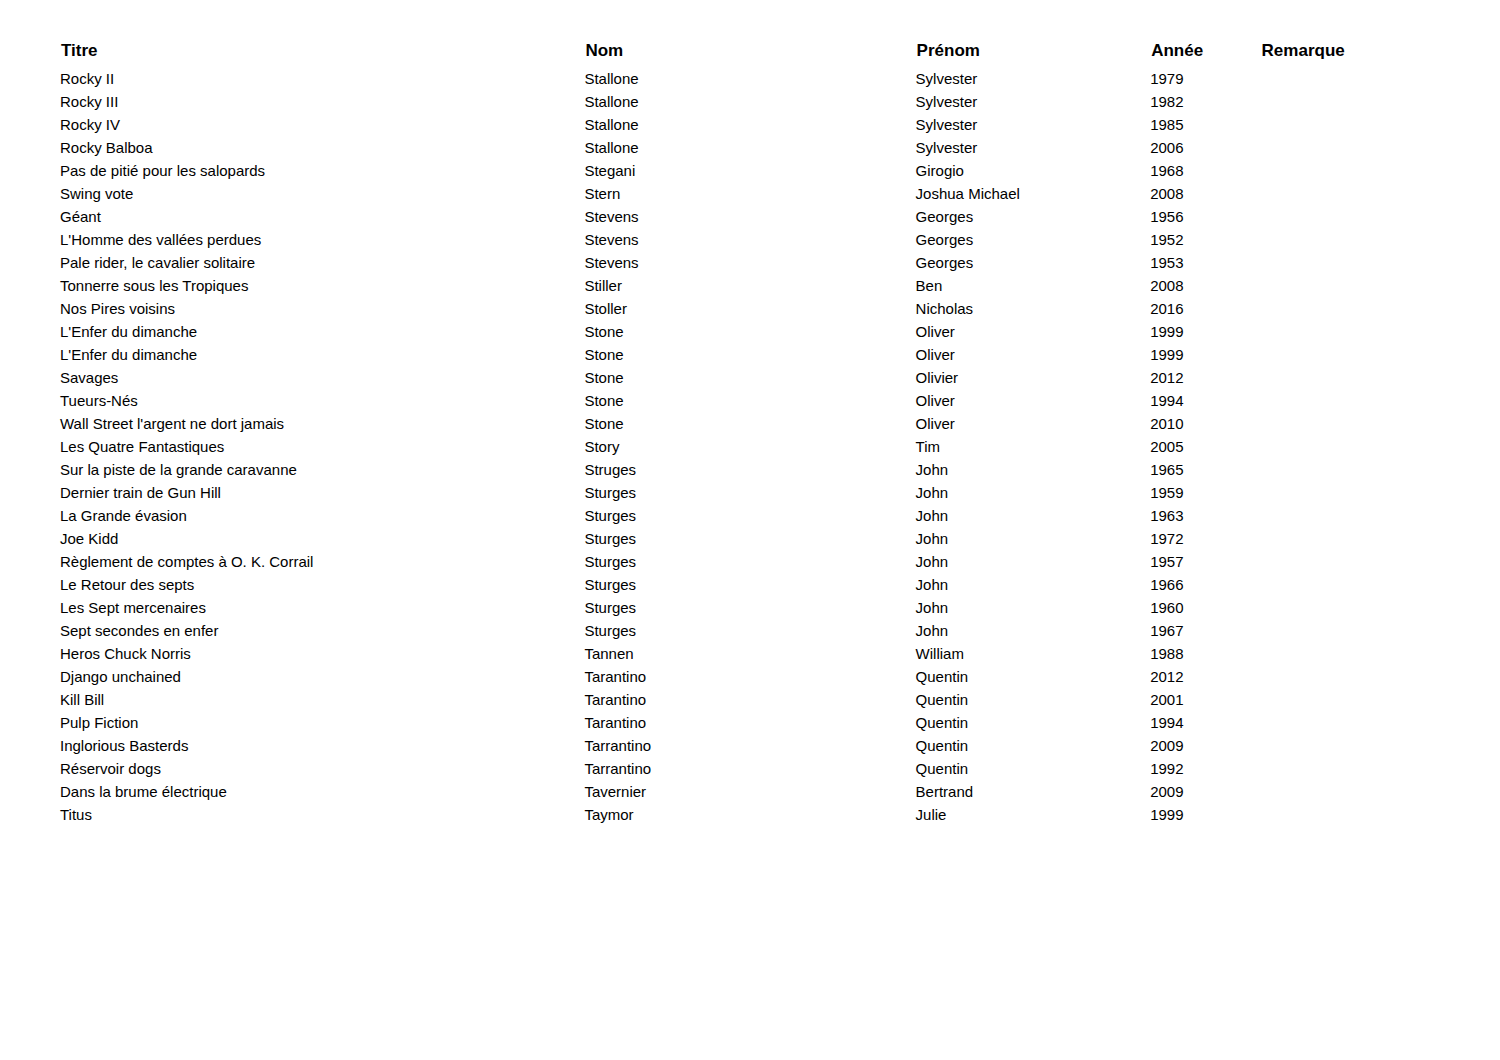| Titre | Nom | Prénom | Année | Remarque |
| --- | --- | --- | --- | --- |
| Rocky II | Stallone | Sylvester | 1979 | |
| Rocky III | Stallone | Sylvester | 1982 | |
| Rocky IV | Stallone | Sylvester | 1985 | |
| Rocky Balboa | Stallone | Sylvester | 2006 | |
| Pas de pitié pour les salopards | Stegani | Girogio | 1968 | |
| Swing vote | Stern | Joshua Michael | 2008 | |
| Géant | Stevens | Georges | 1956 | |
| L'Homme des vallées perdues | Stevens | Georges | 1952 | |
| Pale rider, le cavalier solitaire | Stevens | Georges | 1953 | |
| Tonnerre sous les Tropiques | Stiller | Ben | 2008 | |
| Nos Pires voisins | Stoller | Nicholas | 2016 | |
| L'Enfer du dimanche | Stone | Oliver | 1999 | |
| L'Enfer du dimanche | Stone | Oliver | 1999 | |
| Savages | Stone | Olivier | 2012 | |
| Tueurs-Nés | Stone | Oliver | 1994 | |
| Wall Street l'argent ne dort jamais | Stone | Oliver | 2010 | |
| Les Quatre Fantastiques | Story | Tim | 2005 | |
| Sur la piste de la grande caravanne | Struges | John | 1965 | |
| Dernier train de Gun Hill | Sturges | John | 1959 | |
| La Grande évasion | Sturges | John | 1963 | |
| Joe Kidd | Sturges | John | 1972 | |
| Règlement de comptes à O. K. Corrail | Sturges | John | 1957 | |
| Le Retour des septs | Sturges | John | 1966 | |
| Les Sept mercenaires | Sturges | John | 1960 | |
| Sept secondes en enfer | Sturges | John | 1967 | |
| Heros Chuck Norris | Tannen | William | 1988 | |
| Django unchained | Tarantino | Quentin | 2012 | |
| Kill Bill | Tarantino | Quentin | 2001 | |
| Pulp Fiction | Tarantino | Quentin | 1994 | |
| Inglorious Basterds | Tarrantino | Quentin | 2009 | |
| Réservoir dogs | Tarrantino | Quentin | 1992 | |
| Dans la brume électrique | Tavernier | Bertrand | 2009 | |
| Titus | Taymor | Julie | 1999 | |